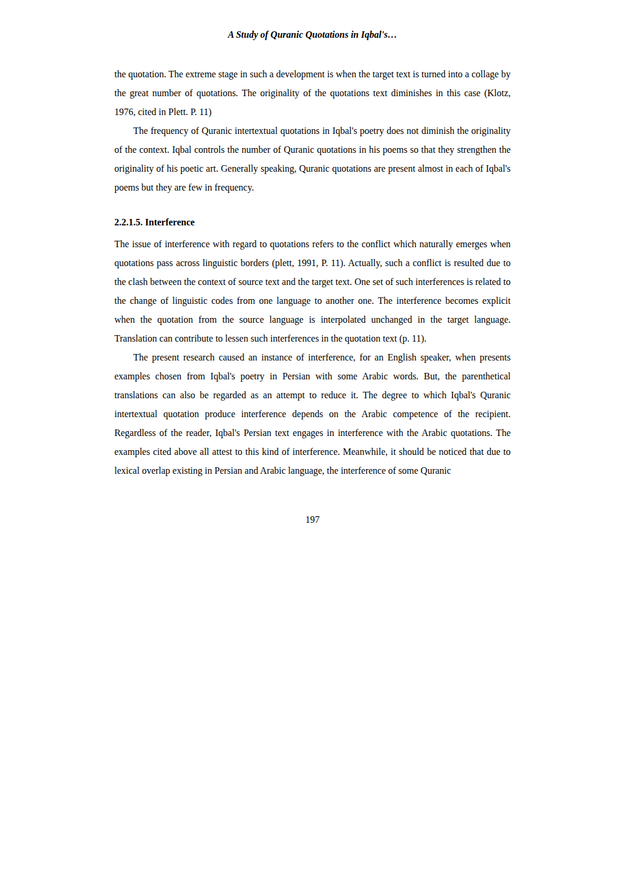A Study of Quranic Quotations in Iqbal's…
the quotation. The extreme stage in such a development is when the target text is turned into a collage by the great number of quotations. The originality of the quotations text diminishes in this case (Klotz, 1976, cited in Plett. P. 11)
The frequency of Quranic intertextual quotations in Iqbal's poetry does not diminish the originality of the context. Iqbal controls the number of Quranic quotations in his poems so that they strengthen the originality of his poetic art. Generally speaking, Quranic quotations are present almost in each of Iqbal's poems but they are few in frequency.
2.2.1.5. Interference
The issue of interference with regard to quotations refers to the conflict which naturally emerges when quotations pass across linguistic borders (plett, 1991, P. 11). Actually, such a conflict is resulted due to the clash between the context of source text and the target text. One set of such interferences is related to the change of linguistic codes from one language to another one. The interference becomes explicit when the quotation from the source language is interpolated unchanged in the target language. Translation can contribute to lessen such interferences in the quotation text (p. 11).
The present research caused an instance of interference, for an English speaker, when presents examples chosen from Iqbal's poetry in Persian with some Arabic words. But, the parenthetical translations can also be regarded as an attempt to reduce it. The degree to which Iqbal's Quranic intertextual quotation produce interference depends on the Arabic competence of the recipient. Regardless of the reader, Iqbal's Persian text engages in interference with the Arabic quotations. The examples cited above all attest to this kind of interference. Meanwhile, it should be noticed that due to lexical overlap existing in Persian and Arabic language, the interference of some Quranic
197